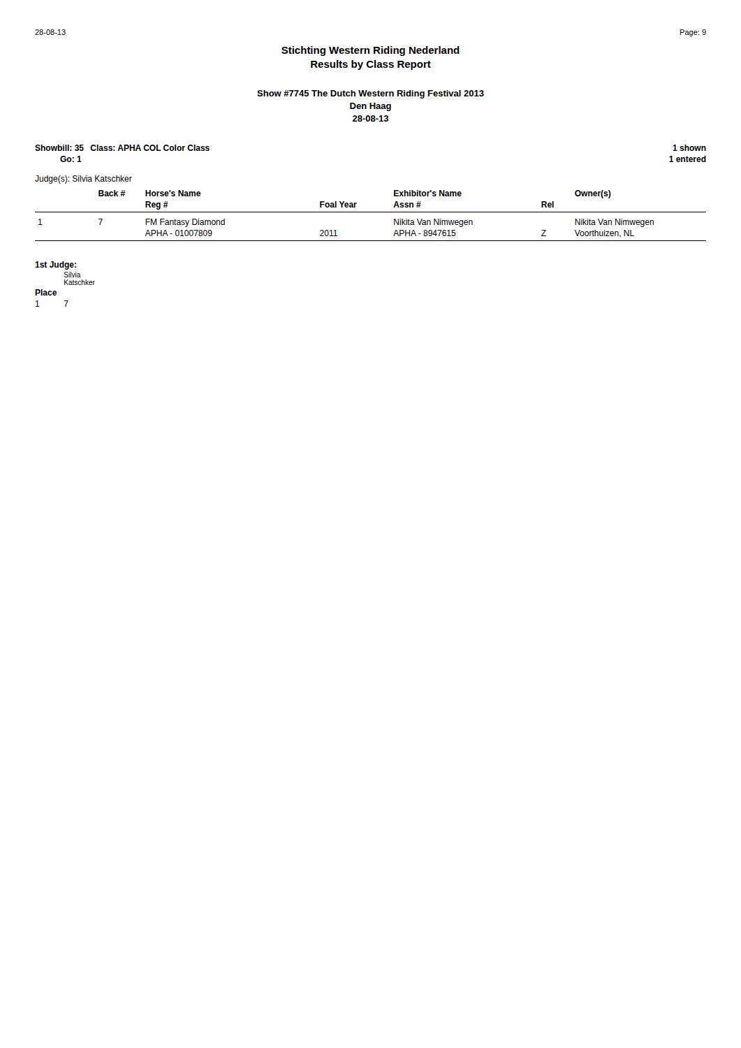28-08-13
Page: 9
Stichting Western Riding Nederland
Results by Class Report
Show #7745 The Dutch Western Riding Festival 2013
Den Haag
28-08-13
Showbill: 35 Class: APHA COL Color Class
1 shown
Go: 1
1 entered
Judge(s): Silvia Katschker
| | Back # | Horse's Name | | Exhibitor's Name | | Owner(s) |
| --- | --- | --- | --- | --- | --- | --- |
| | | Reg # | Foal Year | Assn # | Rel | |
| 1 | 7 | FM Fantasy Diamond | | Nikita Van Nimwegen | | Nikita Van Nimwegen |
| | | APHA - 01007809 | 2011 | APHA - 8947615 | Z | Voorthuizen, NL |
| 1st Judge: |
| | Silvia Katschker |
| Place | |
| 1 | 7 |